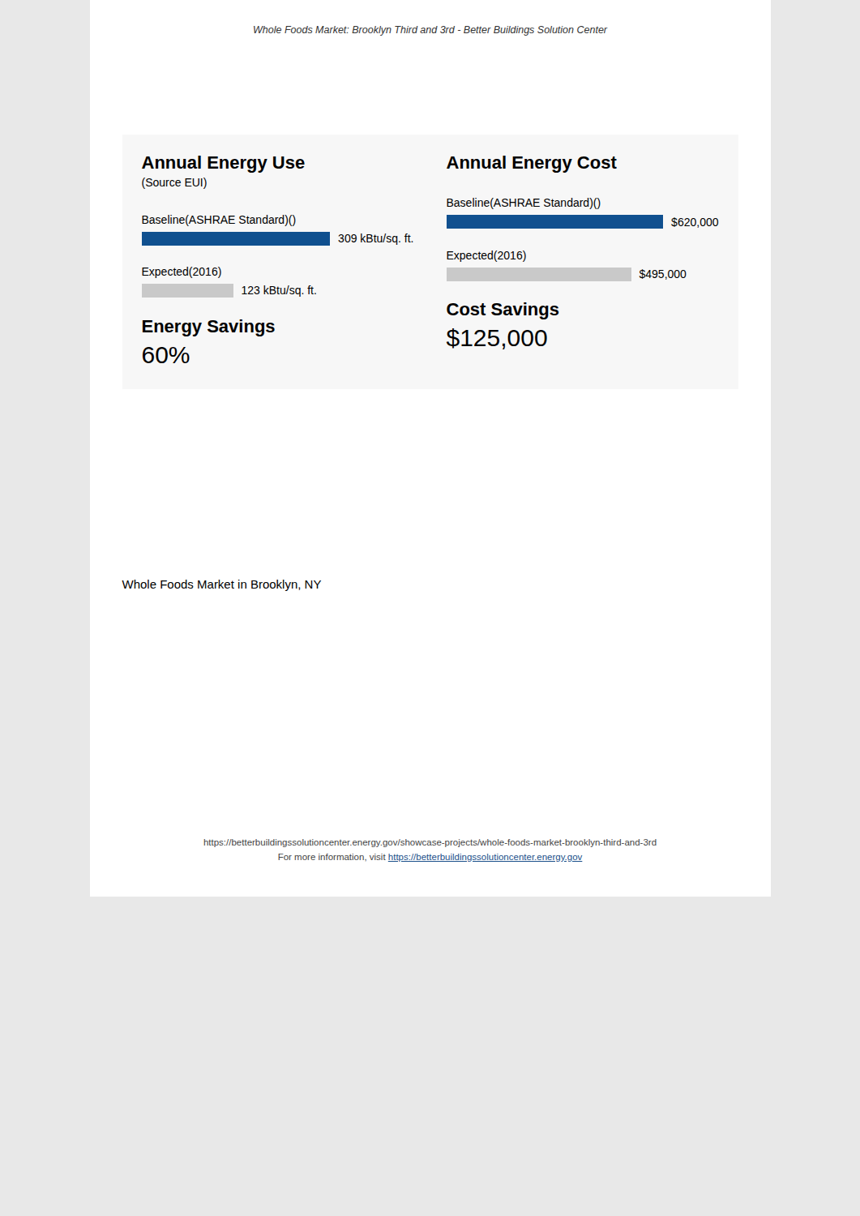Whole Foods Market: Brooklyn Third and 3rd - Better Buildings Solution Center
Annual Energy Use
(Source EUI)
Baseline(ASHRAE Standard)()
309 kBtu/sq. ft.
Expected(2016)
123 kBtu/sq. ft.
Energy Savings
60%
Annual Energy Cost
Baseline(ASHRAE Standard)()
$620,000
Expected(2016)
$495,000
Cost Savings
$125,000
Whole Foods Market in Brooklyn, NY
https://betterbuildingssolutioncenter.energy.gov/showcase-projects/whole-foods-market-brooklyn-third-and-3rd
For more information, visit https://betterbuildingssolutioncenter.energy.gov